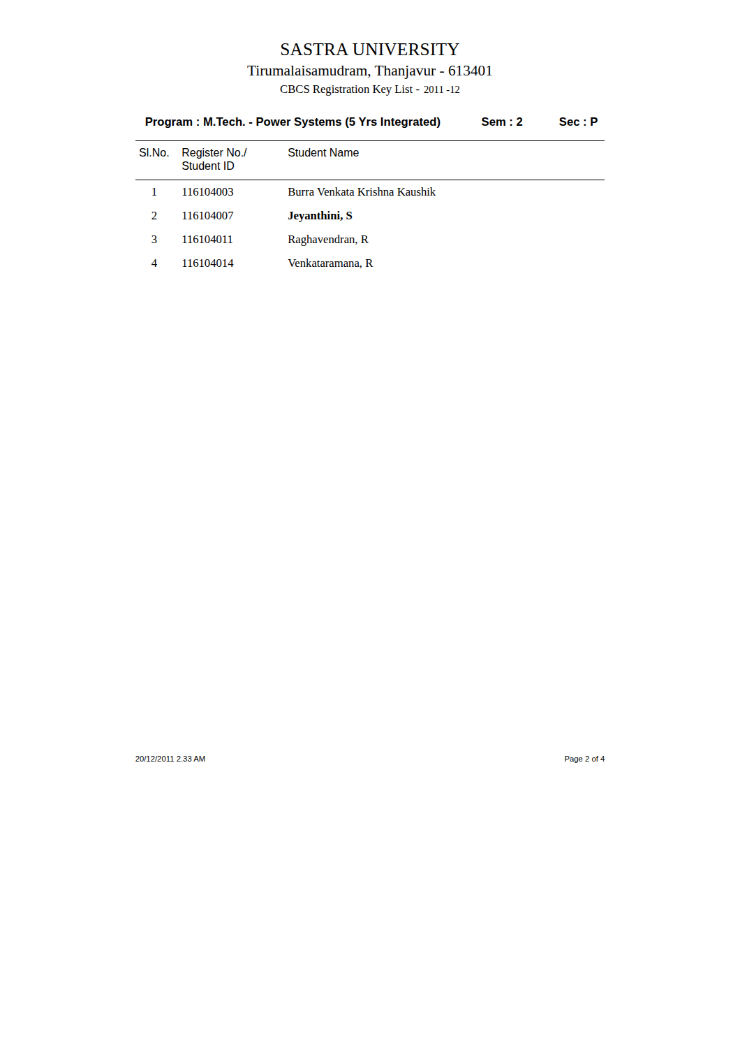SASTRA UNIVERSITY
Tirumalaisamudram, Thanjavur - 613401
CBCS Registration Key List -2011 -12
Program : M.Tech. - Power Systems (5 Yrs Integrated)
Sem : 2 Sec : P
| Sl.No. | Register No./ Student ID | Student Name |
| --- | --- | --- |
| 1 | 116104003 | Burra Venkata Krishna Kaushik |
| 2 | 116104007 | Jeyanthini, S |
| 3 | 116104011 | Raghavendran, R |
| 4 | 116104014 | Venkataramana, R |
20/12/2011 2.33 AM
Page 2 of 4